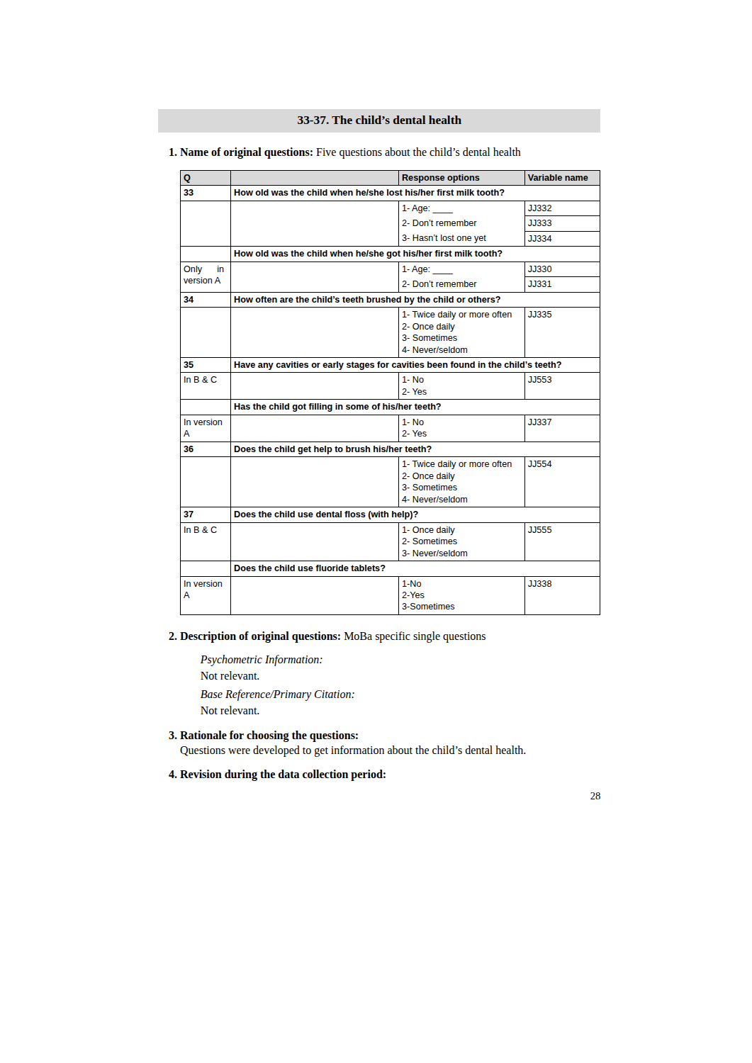33-37. The child’s dental health
Name of original questions: Five questions about the child’s dental health
| Q | | Response options | Variable name |
| --- | --- | --- | --- |
| 33 | How old was the child when he/she lost his/her first milk tooth? |
| | | 1- Age: ____ | JJ332 |
| 2- Don’t remember | JJ333 |
| 3- Hasn’t lost one yet | JJ334 |
| | How old was the child when he/she got his/her first milk tooth? |
| Only in version A | | 1- Age: ____ | JJ330 |
| 2- Don’t remember | JJ331 |
| 34 | How often are the child’s teeth brushed by the child or others? |
| | | 1- Twice daily or more often 2- Once daily 3- Sometimes 4- Never/seldom | JJ335 |
| 35 | Have any cavities or early stages for cavities been found in the child’s teeth? |
| In B & C | | 1- No 2- Yes | JJ553 |
| | Has the child got filling in some of his/her teeth? |
| In version A | | 1- No 2- Yes | JJ337 |
| 36 | Does the child get help to brush his/her teeth? |
| | | 1- Twice daily or more often 2- Once daily 3- Sometimes 4- Never/seldom | JJ554 |
| 37 | Does the child use dental floss (with help)? |
| In B & C | | 1- Once daily 2- Sometimes 3- Never/seldom | JJ555 |
| | Does the child use fluoride tablets? |
| In version A | | 1-No 2-Yes 3-Sometimes | JJ338 |
Description of original questions: MoBa specific single questions
Psychometric Information:
Not relevant.
Base Reference/Primary Citation:
Not relevant.
Rationale for choosing the questions:
Questions were developed to get information about the child’s dental health.
Revision during the data collection period:
28